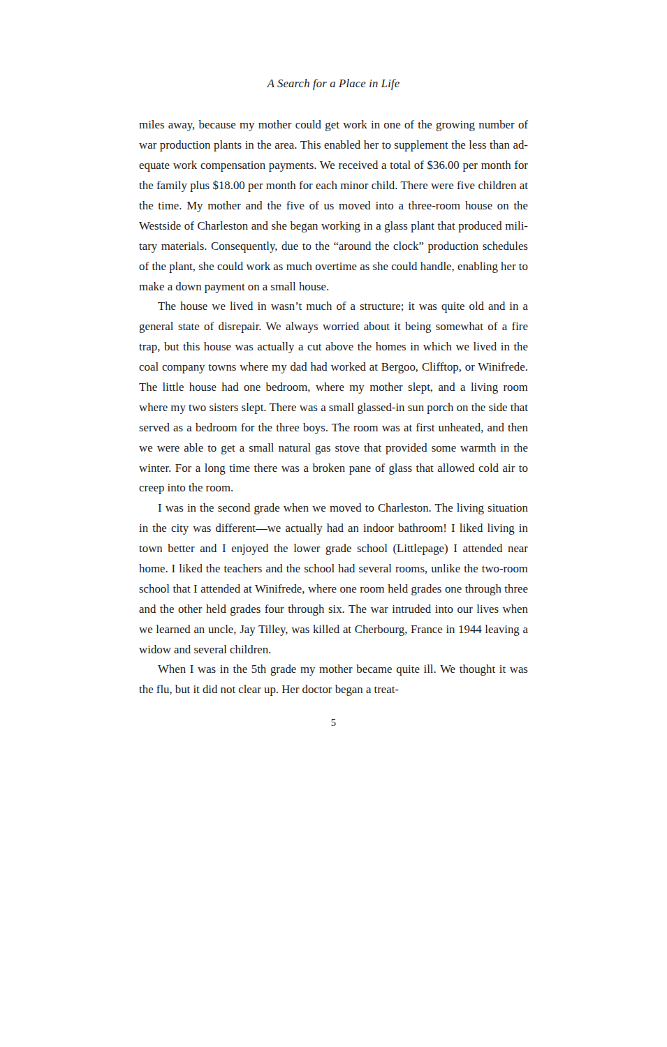A Search for a Place in Life
miles away, because my mother could get work in one of the growing number of war production plants in the area. This enabled her to supplement the less than adequate work compensation payments. We received a total of $36.00 per month for the family plus $18.00 per month for each minor child. There were five children at the time. My mother and the five of us moved into a three-room house on the Westside of Charleston and she began working in a glass plant that produced military materials. Consequently, due to the “around the clock” production schedules of the plant, she could work as much overtime as she could handle, enabling her to make a down payment on a small house.
The house we lived in wasn’t much of a structure; it was quite old and in a general state of disrepair. We always worried about it being somewhat of a fire trap, but this house was actually a cut above the homes in which we lived in the coal company towns where my dad had worked at Bergoo, Clifftop, or Winifrede. The little house had one bedroom, where my mother slept, and a living room where my two sisters slept. There was a small glassed-in sun porch on the side that served as a bedroom for the three boys. The room was at first unheated, and then we were able to get a small natural gas stove that provided some warmth in the winter. For a long time there was a broken pane of glass that allowed cold air to creep into the room.
I was in the second grade when we moved to Charleston. The living situation in the city was different—we actually had an indoor bathroom! I liked living in town better and I enjoyed the lower grade school (Littlepage) I attended near home. I liked the teachers and the school had several rooms, unlike the two-room school that I attended at Winifrede, where one room held grades one through three and the other held grades four through six. The war intruded into our lives when we learned an uncle, Jay Tilley, was killed at Cherbourg, France in 1944 leaving a widow and several children.
When I was in the 5th grade my mother became quite ill. We thought it was the flu, but it did not clear up. Her doctor began a treat-
5